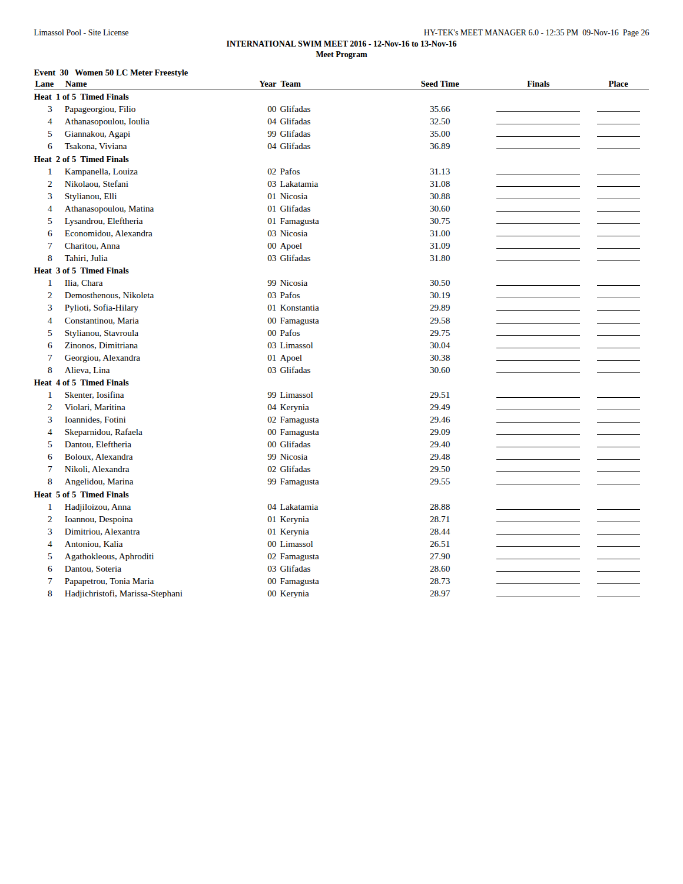Limassol Pool - Site License
HY-TEK's MEET MANAGER 6.0 - 12:35 PM 09-Nov-16 Page 26
INTERNATIONAL SWIM MEET 2016 - 12-Nov-16 to 13-Nov-16
Meet Program
Event 30 Women 50 LC Meter Freestyle
| Lane | Name | Year | Team | Seed Time | Finals | Place |
| --- | --- | --- | --- | --- | --- | --- |
| Heat 1 of 5 Timed Finals |
| 3 | Papageorgiou, Filio | 00 | Glifadas | 35.66 | | |
| 4 | Athanasopoulou, Ioulia | 04 | Glifadas | 32.50 | | |
| 5 | Giannakou, Agapi | 99 | Glifadas | 35.00 | | |
| 6 | Tsakona, Viviana | 04 | Glifadas | 36.89 | | |
| Heat 2 of 5 Timed Finals |
| 1 | Kampanella, Louiza | 02 | Pafos | 31.13 | | |
| 2 | Nikolaou, Stefani | 03 | Lakatamia | 31.08 | | |
| 3 | Stylianou, Elli | 01 | Nicosia | 30.88 | | |
| 4 | Athanasopoulou, Matina | 01 | Glifadas | 30.60 | | |
| 5 | Lysandrou, Eleftheria | 01 | Famagusta | 30.75 | | |
| 6 | Economidou, Alexandra | 03 | Nicosia | 31.00 | | |
| 7 | Charitou, Anna | 00 | Apoel | 31.09 | | |
| 8 | Tahiri, Julia | 03 | Glifadas | 31.80 | | |
| Heat 3 of 5 Timed Finals |
| 1 | Ilia, Chara | 99 | Nicosia | 30.50 | | |
| 2 | Demosthenous, Nikoleta | 03 | Pafos | 30.19 | | |
| 3 | Pylioti, Sofia-Hilary | 01 | Konstantia | 29.89 | | |
| 4 | Constantinou, Maria | 00 | Famagusta | 29.58 | | |
| 5 | Stylianou, Stavroula | 00 | Pafos | 29.75 | | |
| 6 | Zinonos, Dimitriana | 03 | Limassol | 30.04 | | |
| 7 | Georgiou, Alexandra | 01 | Apoel | 30.38 | | |
| 8 | Alieva, Lina | 03 | Glifadas | 30.60 | | |
| Heat 4 of 5 Timed Finals |
| 1 | Skenter, Iosifina | 99 | Limassol | 29.51 | | |
| 2 | Violari, Maritina | 04 | Kerynia | 29.49 | | |
| 3 | Ioannides, Fotini | 02 | Famagusta | 29.46 | | |
| 4 | Skeparnidou, Rafaela | 00 | Famagusta | 29.09 | | |
| 5 | Dantou, Eleftheria | 00 | Glifadas | 29.40 | | |
| 6 | Boloux, Alexandra | 99 | Nicosia | 29.48 | | |
| 7 | Nikoli, Alexandra | 02 | Glifadas | 29.50 | | |
| 8 | Angelidou, Marina | 99 | Famagusta | 29.55 | | |
| Heat 5 of 5 Timed Finals |
| 1 | Hadjiloizou, Anna | 04 | Lakatamia | 28.88 | | |
| 2 | Ioannou, Despoina | 01 | Kerynia | 28.71 | | |
| 3 | Dimitriou, Alexantra | 01 | Kerynia | 28.44 | | |
| 4 | Antoniou, Kalia | 00 | Limassol | 26.51 | | |
| 5 | Agathokleous, Aphroditi | 02 | Famagusta | 27.90 | | |
| 6 | Dantou, Soteria | 03 | Glifadas | 28.60 | | |
| 7 | Papapetrou, Tonia Maria | 00 | Famagusta | 28.73 | | |
| 8 | Hadjichristofi, Marissa-Stephani | 00 | Kerynia | 28.97 | | |